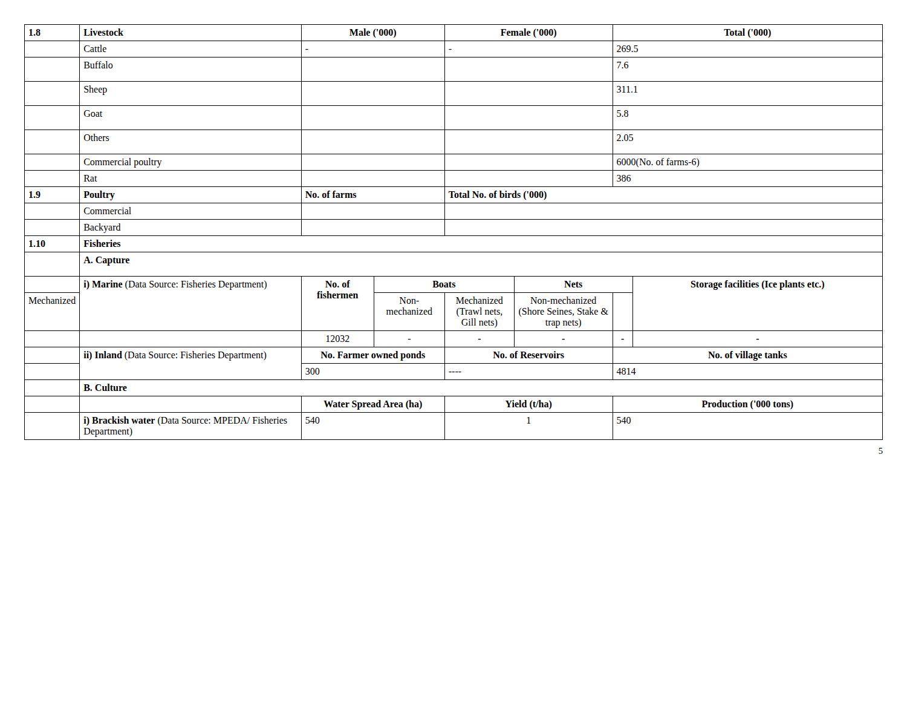| 1.8 | Livestock | Male ('000) | Female ('000) | Total ('000) |
| | Cattle | - | - | 269.5 |
| | Buffalo | | | 7.6 |
| | Sheep | | | 311.1 |
| | Goat | | | 5.8 |
| | Others | | | 2.05 |
| | Commercial poultry | | | 6000(No. of farms-6) |
| | Rat | | | 386 |
| 1.9 | Poultry | No. of farms | Total No. of birds ('000) |
| | Commercial | | |
| | Backyard | | |
| 1.10 | Fisheries |
| | A. Capture |
| | i) Marine (Data Source: Fisheries Department) | No. of fishermen | Boats | Nets | Storage facilities (Ice plants etc.) |
| Mechanized | Non-mechanized | Mechanized (Trawl nets, Gill nets) | Non-mechanized (Shore Seines, Stake & trap nets) |
| | | 12032 | - | - | - | - | - |
| | ii) Inland (Data Source: Fisheries Department) | No. Farmer owned ponds | No. of Reservoirs | No. of village tanks |
| | 300 | ---- | 4814 |
| | B. Culture |
| | | Water Spread Area (ha) | Yield (t/ha) | Production ('000 tons) |
| | i) Brackish water (Data Source: MPEDA/ Fisheries Department) | 540 | 1 | 540 |
5